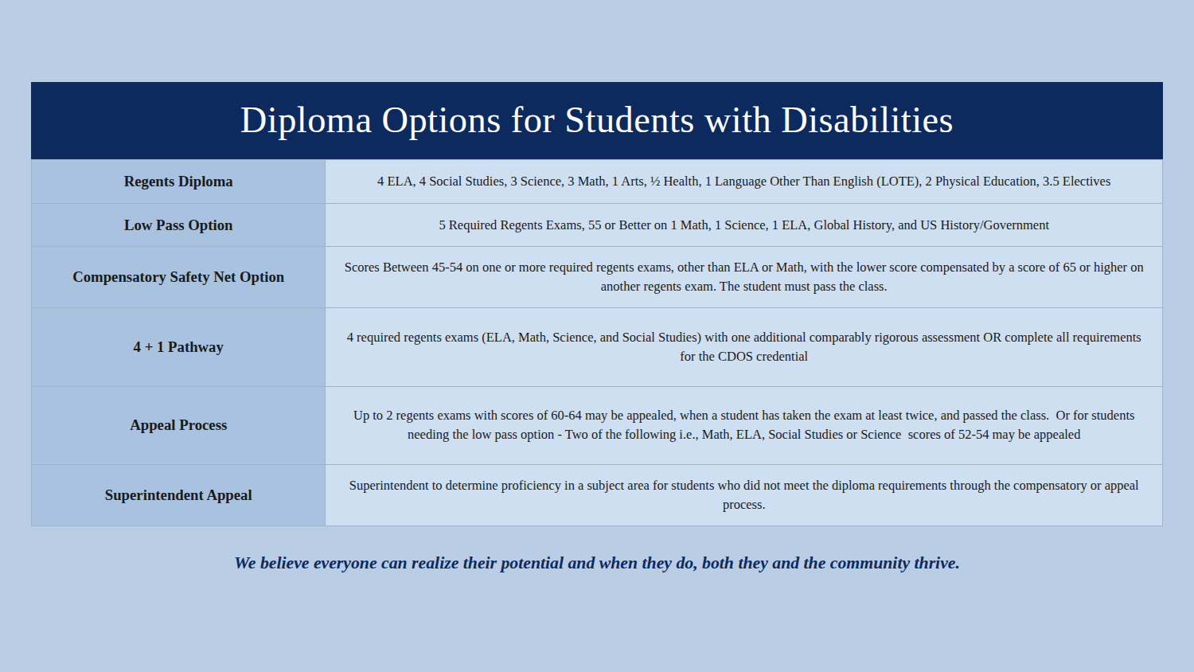Diploma Options for Students with Disabilities
| Regents Diploma | 4 ELA, 4 Social Studies, 3 Science, 3 Math, 1 Arts, ½ Health, 1 Language Other Than English (LOTE), 2 Physical Education, 3.5 Electives |
| Low Pass Option | 5 Required Regents Exams, 55 or Better on 1 Math, 1 Science, 1 ELA, Global History, and US History/Government |
| Compensatory Safety Net Option | Scores Between 45-54 on one or more required regents exams, other than ELA or Math, with the lower score compensated by a score of 65 or higher on another regents exam. The student must pass the class. |
| 4 + 1 Pathway | 4 required regents exams (ELA, Math, Science, and Social Studies) with one additional comparably rigorous assessment OR complete all requirements for the CDOS credential |
| Appeal Process | Up to 2 regents exams with scores of 60-64 may be appealed, when a student has taken the exam at least twice, and passed the class. Or for students needing the low pass option - Two of the following i.e., Math, ELA, Social Studies or Science scores of 52-54 may be appealed |
| Superintendent Appeal | Superintendent to determine proficiency in a subject area for students who did not meet the diploma requirements through the compensatory or appeal process. |
We believe everyone can realize their potential and when they do, both they and the community thrive.